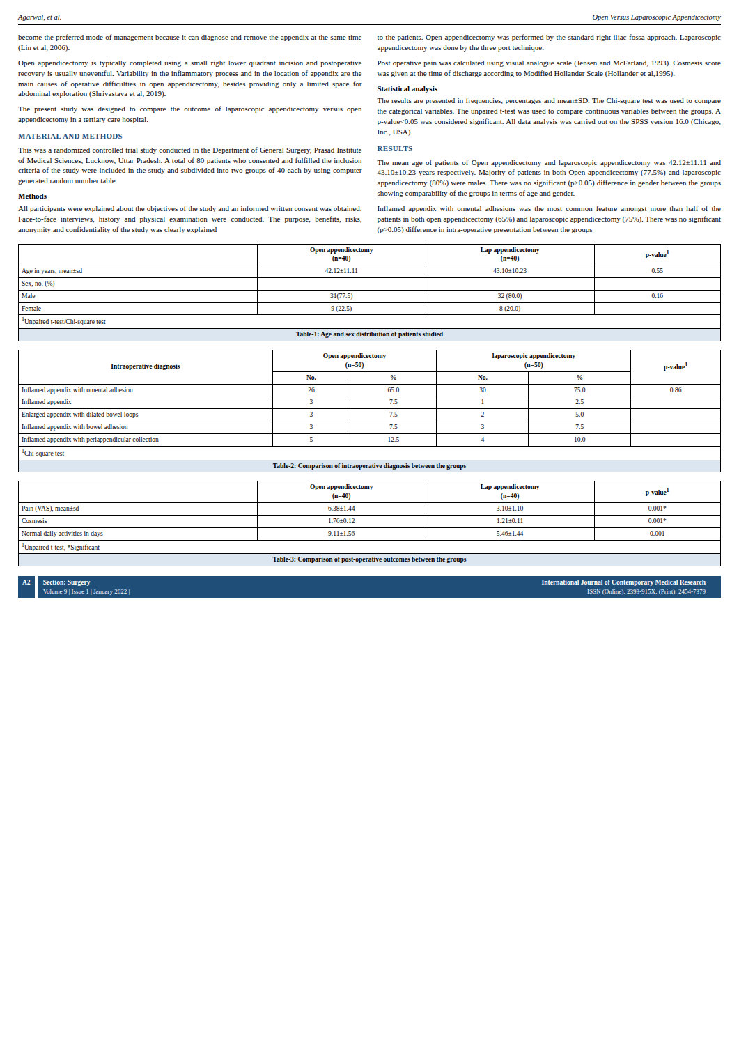Agarwal, et al.
Open Versus Laparoscopic Appendicectomy
become the preferred mode of management because it can diagnose and remove the appendix at the same time (Lin et al, 2006).
Open appendicectomy is typically completed using a small right lower quadrant incision and postoperative recovery is usually uneventful. Variability in the inflammatory process and in the location of appendix are the main causes of operative difficulties in open appendicectomy, besides providing only a limited space for abdominal exploration (Shrivastava et al, 2019).
The present study was designed to compare the outcome of laparoscopic appendicectomy versus open appendicectomy in a tertiary care hospital.
MATERIAL AND METHODS
This was a randomized controlled trial study conducted in the Department of General Surgery, Prasad Institute of Medical Sciences, Lucknow, Uttar Pradesh. A total of 80 patients who consented and fulfilled the inclusion criteria of the study were included in the study and subdivided into two groups of 40 each by using computer generated random number table.
Methods
All participants were explained about the objectives of the study and an informed written consent was obtained. Face-to-face interviews, history and physical examination were conducted. The purpose, benefits, risks, anonymity and confidentiality of the study was clearly explained
to the patients. Open appendicectomy was performed by the standard right iliac fossa approach. Laparoscopic appendicectomy was done by the three port technique.
Post operative pain was calculated using visual analogue scale (Jensen and McFarland, 1993). Cosmesis score was given at the time of discharge according to Modified Hollander Scale (Hollander et al,1995).
Statistical analysis
The results are presented in frequencies, percentages and mean±SD. The Chi-square test was used to compare the categorical variables. The unpaired t-test was used to compare continuous variables between the groups. A p-value<0.05 was considered significant. All data analysis was carried out on the SPSS version 16.0 (Chicago, Inc., USA).
RESULTS
The mean age of patients of Open appendicectomy and laparoscopic appendicectomy was 42.12±11.11 and 43.10±10.23 years respectively. Majority of patients in both Open appendicectomy (77.5%) and laparoscopic appendicectomy (80%) were males. There was no significant (p>0.05) difference in gender between the groups showing comparability of the groups in terms of age and gender.
Inflamed appendix with omental adhesions was the most common feature amongst more than half of the patients in both open appendicectomy (65%) and laparoscopic appendicectomy (75%). There was no significant (p>0.05) difference in intra-operative presentation between the groups
| | Open appendicectomy (n=40) | Lap appendicectomy (n=40) | p-value 1 |
| --- | --- | --- | --- |
| Age in years, mean±sd | 42.12±11.11 | 43.10±10.23 | 0.55 |
| Sex, no. (%) | | | |
| Male | 31(77.5) | 32 (80.0) | 0.16 |
| Female | 9 (22.5) | 8 (20.0) | |
1Unpaired t-test/Chi-square test
Table-1: Age and sex distribution of patients studied
| Intraoperative diagnosis | Open appendicectomy (n=50) | laparoscopic appendicectomy (n=50) | p-value 1 |
| --- | --- | --- | --- |
| No. | % | No. | % |
| Inflamed appendix with omental adhesion | 26 | 65.0 | 30 | 75.0 | 0.86 |
| Inflamed appendix | 3 | 7.5 | 1 | 2.5 | |
| Enlarged appendix with dilated bowel loops | 3 | 7.5 | 2 | 5.0 | |
| Inflamed appendix with bowel adhesion | 3 | 7.5 | 3 | 7.5 | |
| Inflamed appendix with periappendicular collection | 5 | 12.5 | 4 | 10.0 | |
1Chi-square test
Table-2: Comparison of intraoperative diagnosis between the groups
| | Open appendicectomy (n=40) | Lap appendicectomy (n=40) | p-value 1 |
| --- | --- | --- | --- |
| Pain (VAS), mean±sd | 6.38±1.44 | 3.10±1.10 | 0.001* |
| Cosmesis | 1.76±0.12 | 1.21±0.11 | 0.001* |
| Normal daily activities in days | 9.11±1.56 | 5.46±1.44 | 0.001 |
1Unpaired t-test, *Significant
Table-3: Comparison of post-operative outcomes between the groups
A2
Section: Surgery
Volume 9 | Issue 1 | January 2022 |
International Journal of Contemporary Medical Research
ISSN (Online): 2393-915X; (Print): 2454-7379